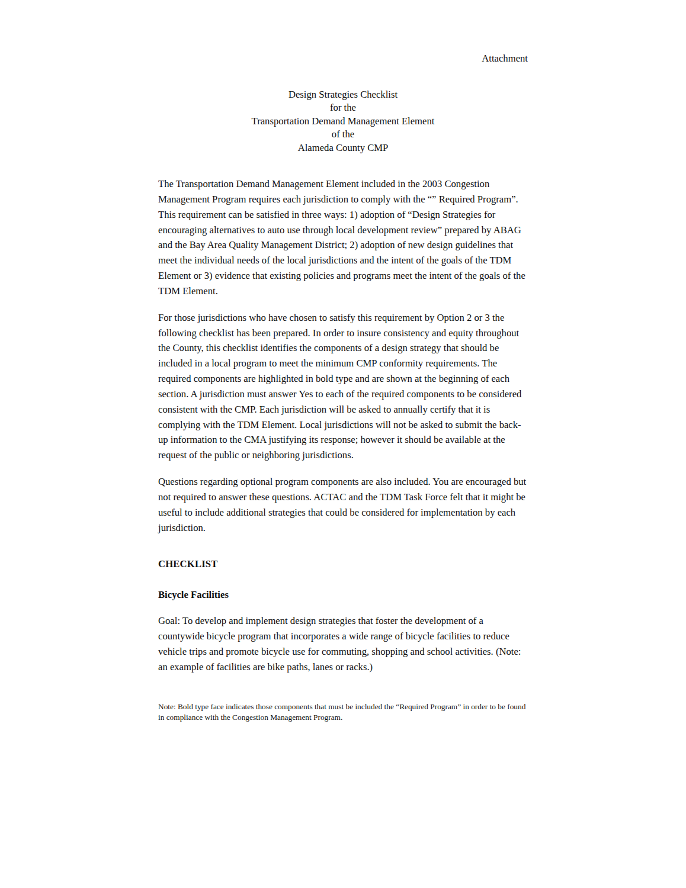Attachment
Design Strategies Checklist
for the
Transportation Demand Management Element
of the
Alameda County CMP
The Transportation Demand Management Element included in the 2003 Congestion Management Program requires each jurisdiction to comply with the “” Required Program”. This requirement can be satisfied in three ways: 1) adoption of “Design Strategies for encouraging alternatives to auto use through local development review” prepared by ABAG and the Bay Area Quality Management District; 2) adoption of new design guidelines that meet the individual needs of the local jurisdictions and the intent of the goals of the TDM Element or 3) evidence that existing policies and programs meet the intent of the goals of the TDM Element.
For those jurisdictions who have chosen to satisfy this requirement by Option 2 or 3 the following checklist has been prepared. In order to insure consistency and equity throughout the County, this checklist identifies the components of a design strategy that should be included in a local program to meet the minimum CMP conformity requirements. The required components are highlighted in bold type and are shown at the beginning of each section. A jurisdiction must answer Yes to each of the required components to be considered consistent with the CMP. Each jurisdiction will be asked to annually certify that it is complying with the TDM Element. Local jurisdictions will not be asked to submit the back-up information to the CMA justifying its response; however it should be available at the request of the public or neighboring jurisdictions.
Questions regarding optional program components are also included. You are encouraged but not required to answer these questions. ACTAC and the TDM Task Force felt that it might be useful to include additional strategies that could be considered for implementation by each jurisdiction.
CHECKLIST
Bicycle Facilities
Goal: To develop and implement design strategies that foster the development of a countywide bicycle program that incorporates a wide range of bicycle facilities to reduce vehicle trips and promote bicycle use for commuting, shopping and school activities. (Note: an example of facilities are bike paths, lanes or racks.)
Note: Bold type face indicates those components that must be included the “Required Program” in order to be found in compliance with the Congestion Management Program.